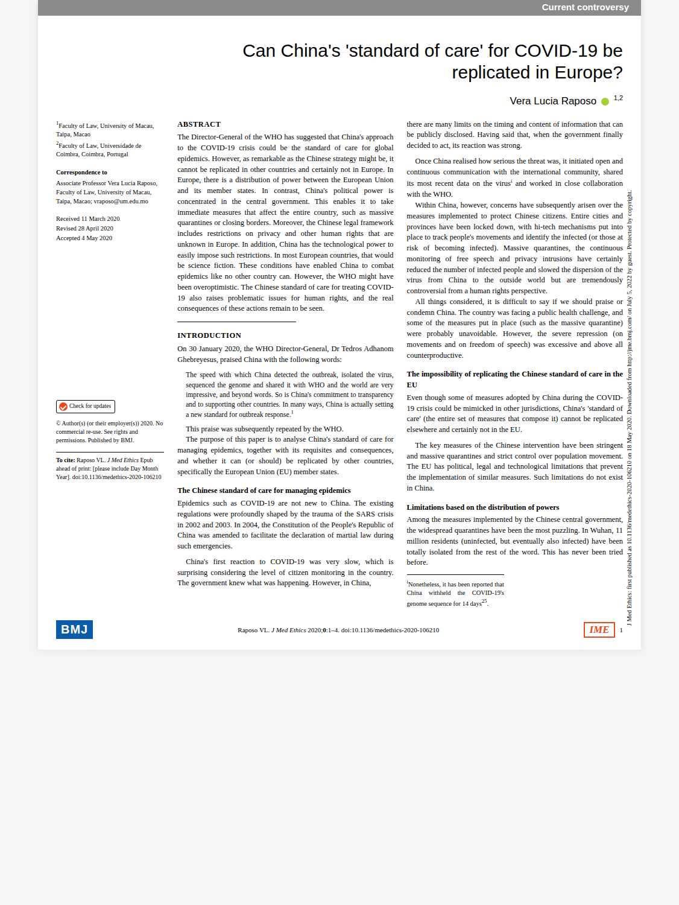Current controversy
J Med Ethics: first published as 10.1136/medethics-2020-106210 on 18 May 2020. Downloaded from http://jme.bmj.com/ on July 5, 2022 by guest. Protected by copyright.
Can China's 'standard of care' for COVID-19 be
replicated in Europe?
Vera Lucia Raposo 1,2
1Faculty of Law, University of Macau, Taipa, Macao
2Faculty of Law, Universidade de Coimbra, Coimbra, Portugal
Correspondence to
Associate Professor Vera Lucia Raposo, Faculty of Law, University of Macau, Taipa, Macao; vraposo@um.edu.mo
Received 11 March 2020
Revised 28 April 2020
Accepted 4 May 2020
Check for updates
© Author(s) (or their employer(s)) 2020. No commercial re-use. See rights and permissions. Published by BMJ.
To cite: Raposo VL. J Med Ethics Epub ahead of print: [please include Day Month Year]. doi:10.1136/medethics-2020-106210
ABSTRACT
The Director-General of the WHO has suggested that China's approach to the COVID-19 crisis could be the standard of care for global epidemics. However, as remarkable as the Chinese strategy might be, it cannot be replicated in other countries and certainly not in Europe. In Europe, there is a distribution of power between the European Union and its member states. In contrast, China's political power is concentrated in the central government. This enables it to take immediate measures that affect the entire country, such as massive quarantines or closing borders. Moreover, the Chinese legal framework includes restrictions on privacy and other human rights that are unknown in Europe. In addition, China has the technological power to easily impose such restrictions. In most European countries, that would be science fiction. These conditions have enabled China to combat epidemics like no other country can. However, the WHO might have been overoptimistic. The Chinese standard of care for treating COVID-19 also raises problematic issues for human rights, and the real consequences of these actions remain to be seen.
INTRODUCTION
On 30 January 2020, the WHO Director-General, Dr Tedros Adhanom Ghebreyesus, praised China with the following words:
The speed with which China detected the outbreak, isolated the virus, sequenced the genome and shared it with WHO and the world are very impressive, and beyond words. So is China's commitment to transparency and to supporting other countries. In many ways, China is actually setting a new standard for outbreak response.1
This praise was subsequently repeated by the WHO.
The purpose of this paper is to analyse China's standard of care for managing epidemics, together with its requisites and consequences, and whether it can (or should) be replicated by other countries, specifically the European Union (EU) member states.
The Chinese standard of care for managing epidemics
Epidemics such as COVID-19 are not new to China. The existing regulations were profoundly shaped by the trauma of the SARS crisis in 2002 and 2003. In 2004, the Constitution of the People's Republic of China was amended to facilitate the declaration of martial law during such emergencies.
China's first reaction to COVID-19 was very slow, which is surprising considering the level of citizen monitoring in the country. The government knew what was happening. However, in China,
there are many limits on the timing and content of information that can be publicly disclosed. Having said that, when the government finally decided to act, its reaction was strong.
Once China realised how serious the threat was, it initiated open and continuous communication with the international community, shared its most recent data on the virusi and worked in close collaboration with the WHO.
Within China, however, concerns have subsequently arisen over the measures implemented to protect Chinese citizens. Entire cities and provinces have been locked down, with hi-tech mechanisms put into place to track people's movements and identify the infected (or those at risk of becoming infected). Massive quarantines, the continuous monitoring of free speech and privacy intrusions have certainly reduced the number of infected people and slowed the dispersion of the virus from China to the outside world but are tremendously controversial from a human rights perspective.
All things considered, it is difficult to say if we should praise or condemn China. The country was facing a public health challenge, and some of the measures put in place (such as the massive quarantine) were probably unavoidable. However, the severe repression (on movements and on freedom of speech) was excessive and above all counterproductive.
The impossibility of replicating the Chinese standard of care in the EU
Even though some of measures adopted by China during the COVID-19 crisis could be mimicked in other jurisdictions, China's 'standard of care' (the entire set of measures that compose it) cannot be replicated elsewhere and certainly not in the EU.
The key measures of the Chinese intervention have been stringent and massive quarantines and strict control over population movement. The EU has political, legal and technological limitations that prevent the implementation of similar measures. Such limitations do not exist in China.
Limitations based on the distribution of powers
Among the measures implemented by the Chinese central government, the widespread quarantines have been the most puzzling. In Wuhan, 11 million residents (uninfected, but eventually also infected) have been totally isolated from the rest of the word. This has never been tried before.
iNonetheless, it has been reported that China withheld the COVID-19's genome sequence for 14 days25.
BMJ
Raposo VL. J Med Ethics 2020;0:1–4. doi:10.1136/medethics-2020-106210
IME1